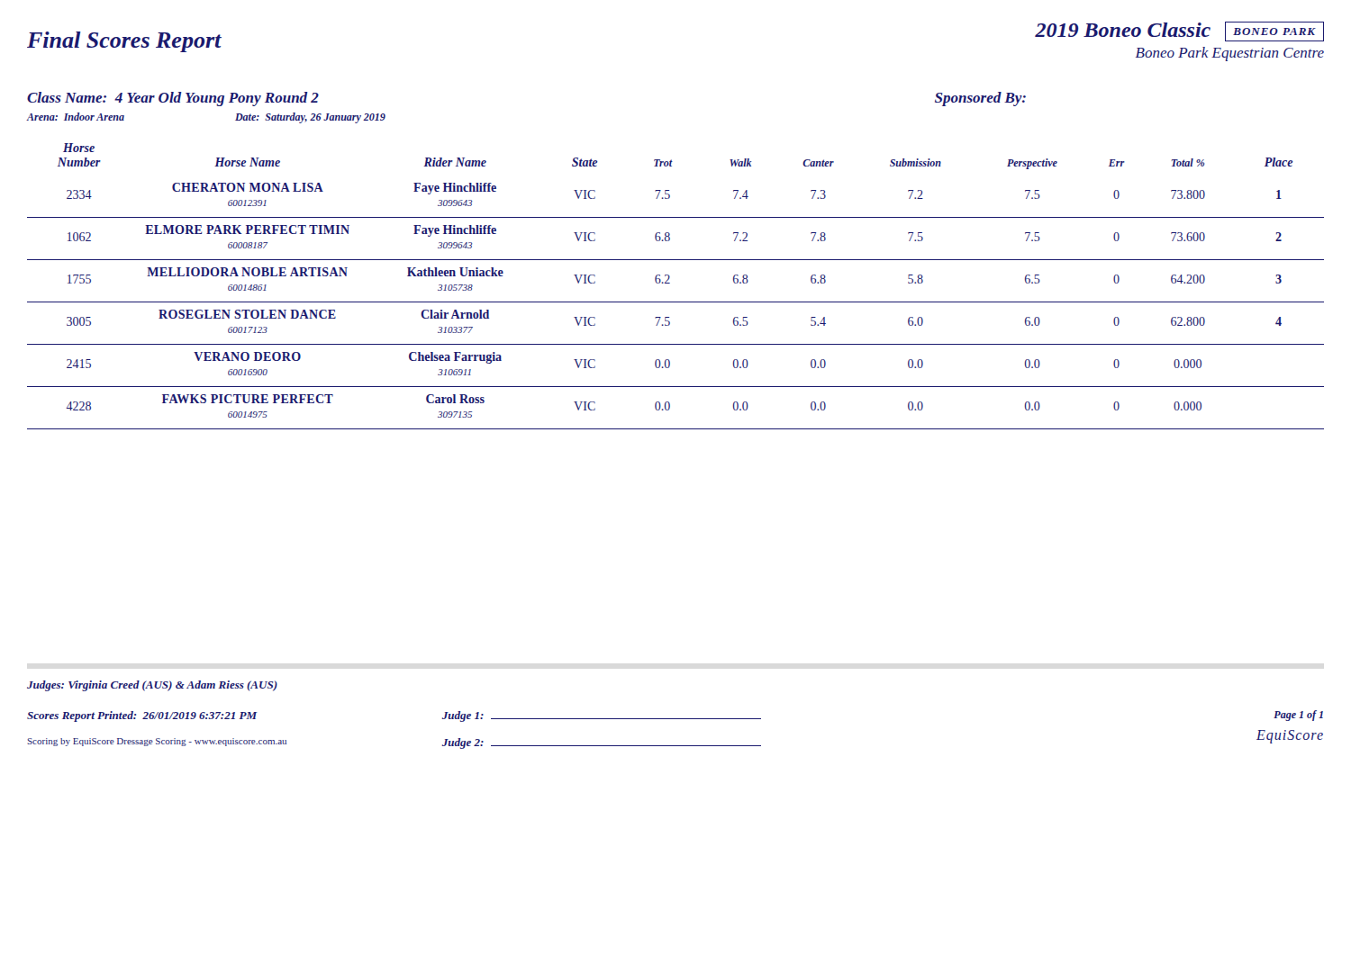Final Scores Report
2019 Boneo Classic BONEO PARK
Boneo Park Equestrian Centre
Sponsored By: Class Name: 4 Year Old Young Pony Round 2
Arena: Indoor Arena Date: Saturday, 26 January 2019
| Horse Number | Horse Name | Rider Name | State | Trot | Walk | Canter | Submission | Perspective | Err | Total % | Place |
| --- | --- | --- | --- | --- | --- | --- | --- | --- | --- | --- | --- |
| 2334 | CHERATON MONA LISA 60012391 | Faye Hinchliffe 3099643 | VIC | 7.5 | 7.4 | 7.3 | 7.2 | 7.5 | 0 | 73.800 | 1 |
| 1062 | ELMORE PARK PERFECT TIMIN 60008187 | Faye Hinchliffe 3099643 | VIC | 6.8 | 7.2 | 7.8 | 7.5 | 7.5 | 0 | 73.600 | 2 |
| 1755 | MELLIODORA NOBLE ARTISAN 60014861 | Kathleen Uniacke 3105738 | VIC | 6.2 | 6.8 | 6.8 | 5.8 | 6.5 | 0 | 64.200 | 3 |
| 3005 | ROSEGLEN STOLEN DANCE 60017123 | Clair Arnold 3103377 | VIC | 7.5 | 6.5 | 5.4 | 6.0 | 6.0 | 0 | 62.800 | 4 |
| 2415 | VERANO DEORO 60016900 | Chelsea Farrugia 3106911 | VIC | 0.0 | 0.0 | 0.0 | 0.0 | 0.0 | 0 | 0.000 | |
| 4228 | FAWKS PICTURE PERFECT 60014975 | Carol Ross 3097135 | VIC | 0.0 | 0.0 | 0.0 | 0.0 | 0.0 | 0 | 0.000 | |
Judges: Virginia Creed (AUS) & Adam Riess (AUS)
Scores Report Printed: 26/01/2019 6:37:21 PM
Scoring by EquiScore Dressage Scoring - www.equiscore.com.au
Judge 1:
Judge 2:
Page 1 of 1
EquiScore